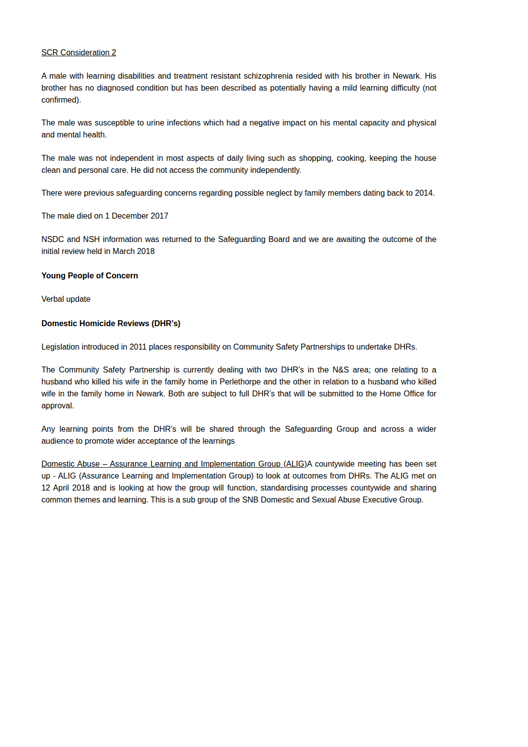SCR Consideration 2
A male with learning disabilities and treatment resistant schizophrenia resided with his brother in Newark. His brother has no diagnosed condition but has been described as potentially having a mild learning difficulty (not confirmed).
The male was susceptible to urine infections which had a negative impact on his mental capacity and physical and mental health.
The male was not independent in most aspects of daily living such as shopping, cooking, keeping the house clean and personal care. He did not access the community independently.
There were previous safeguarding concerns regarding possible neglect by family members dating back to 2014.
The male died on 1 December 2017
NSDC and NSH information was returned to the Safeguarding Board and we are awaiting the outcome of the initial review held in March 2018
Young People of Concern
Verbal update
Domestic Homicide Reviews (DHR’s)
Legislation introduced in 2011 places responsibility on Community Safety Partnerships to undertake DHRs.
The Community Safety Partnership is currently dealing with two DHR’s in the N&S area; one relating to a husband who killed his wife in the family home in Perlethorpe and the other in relation to a husband who killed wife in the family home in Newark. Both are subject to full DHR’s that will be submitted to the Home Office for approval.
Any learning points from the DHR’s will be shared through the Safeguarding Group and across a wider audience to promote wider acceptance of the learnings
Domestic Abuse – Assurance Learning and Implementation Group (ALIG) A countywide meeting has been set up - ALIG (Assurance Learning and Implementation Group) to look at outcomes from DHRs. The ALIG met on 12 April 2018 and is looking at how the group will function, standardising processes countywide and sharing common themes and learning. This is a sub group of the SNB Domestic and Sexual Abuse Executive Group.